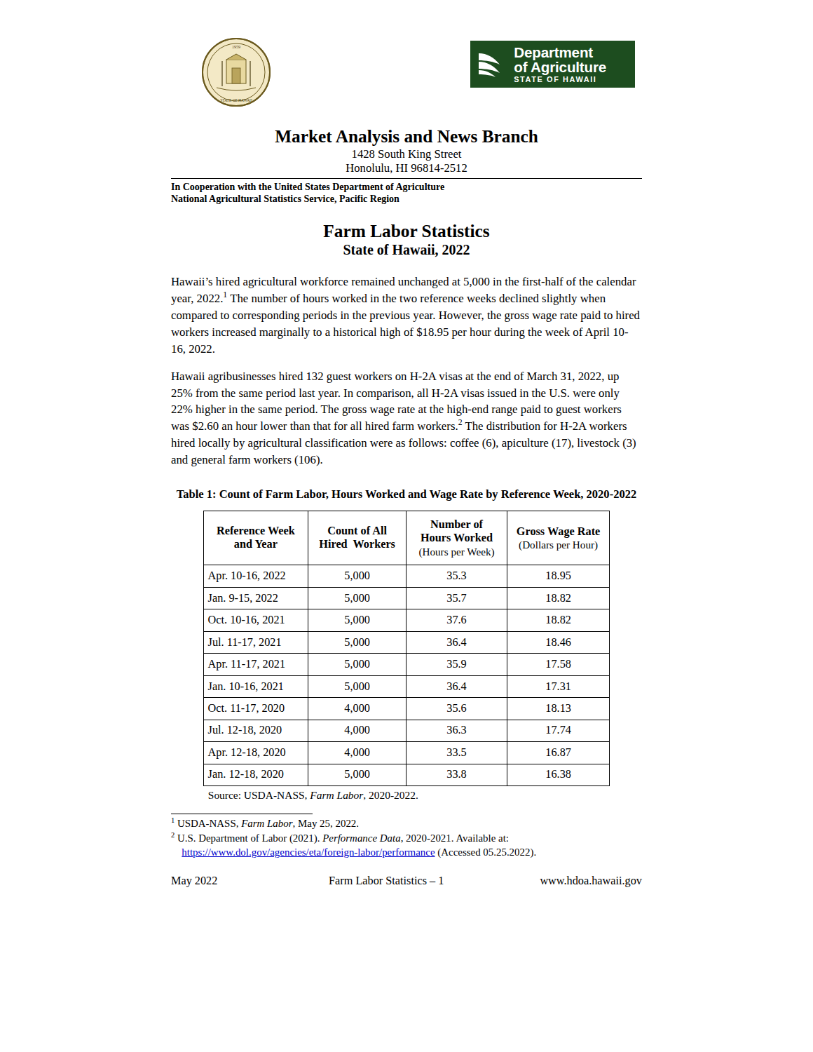1959 STATE OF HAWAII
Department
of Agriculture
STATE OF HAWAII
Market Analysis and News Branch
1428 South King Street
Honolulu, HI 96814-2512
In Cooperation with the United States Department of Agriculture
National Agricultural Statistics Service, Pacific Region
Farm Labor Statistics
State of Hawaii, 2022
Hawaii’s hired agricultural workforce remained unchanged at 5,000 in the first-half of the calendar year, 2022.1 The number of hours worked in the two reference weeks declined slightly when compared to corresponding periods in the previous year. However, the gross wage rate paid to hired workers increased marginally to a historical high of $18.95 per hour during the week of April 10-16, 2022.
Hawaii agribusinesses hired 132 guest workers on H-2A visas at the end of March 31, 2022, up 25% from the same period last year. In comparison, all H-2A visas issued in the U.S. were only 22% higher in the same period. The gross wage rate at the high-end range paid to guest workers was $2.60 an hour lower than that for all hired farm workers.2 The distribution for H-2A workers hired locally by agricultural classification were as follows: coffee (6), apiculture (17), livestock (3) and general farm workers (106).
Table 1: Count of Farm Labor, Hours Worked and Wage Rate by Reference Week, 2020-2022
| Reference Week and Year | Count of All Hired Workers | Number of Hours Worked (Hours per Week) | Gross Wage Rate (Dollars per Hour) |
| --- | --- | --- | --- |
| Apr. 10-16, 2022 | 5,000 | 35.3 | 18.95 |
| Jan. 9-15, 2022 | 5,000 | 35.7 | 18.82 |
| Oct. 10-16, 2021 | 5,000 | 37.6 | 18.82 |
| Jul. 11-17, 2021 | 5,000 | 36.4 | 18.46 |
| Apr. 11-17, 2021 | 5,000 | 35.9 | 17.58 |
| Jan. 10-16, 2021 | 5,000 | 36.4 | 17.31 |
| Oct. 11-17, 2020 | 4,000 | 35.6 | 18.13 |
| Jul. 12-18, 2020 | 4,000 | 36.3 | 17.74 |
| Apr. 12-18, 2020 | 4,000 | 33.5 | 16.87 |
| Jan. 12-18, 2020 | 5,000 | 33.8 | 16.38 |
Source: USDA-NASS, Farm Labor, 2020-2022.
1 USDA-NASS, Farm Labor, May 25, 2022.
2 U.S. Department of Labor (2021). Performance Data, 2020-2021. Available at:
https://www.dol.gov/agencies/eta/foreign-labor/performance (Accessed 05.25.2022).
May 2022
Farm Labor Statistics – 1
www.hdoa.hawaii.gov